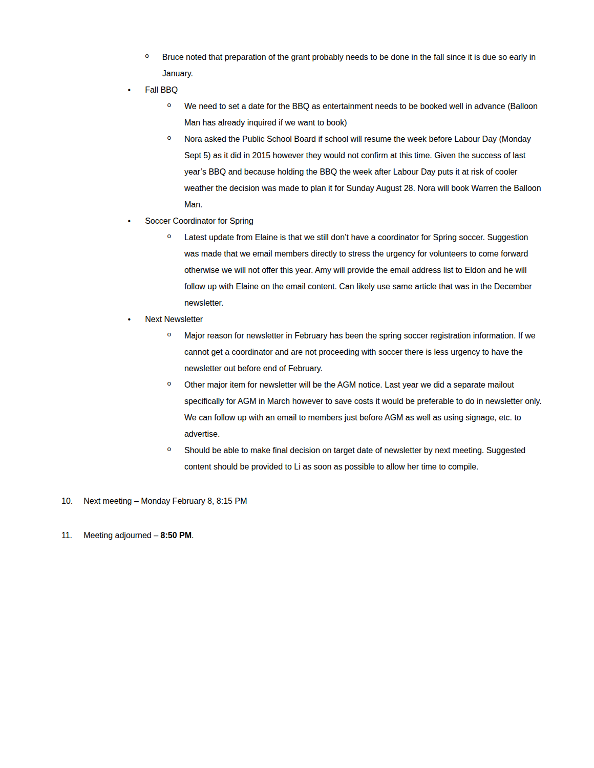Bruce noted that preparation of the grant probably needs to be done in the fall since it is due so early in January.
Fall BBQ
We need to set a date for the BBQ as entertainment needs to be booked well in advance (Balloon Man has already inquired if we want to book)
Nora asked the Public School Board if school will resume the week before Labour Day (Monday Sept 5) as it did in 2015 however they would not confirm at this time. Given the success of last year’s BBQ and because holding the BBQ the week after Labour Day puts it at risk of cooler weather the decision was made to plan it for Sunday August 28. Nora will book Warren the Balloon Man.
Soccer Coordinator for Spring
Latest update from Elaine is that we still don’t have a coordinator for Spring soccer. Suggestion was made that we email members directly to stress the urgency for volunteers to come forward otherwise we will not offer this year. Amy will provide the email address list to Eldon and he will follow up with Elaine on the email content. Can likely use same article that was in the December newsletter.
Next Newsletter
Major reason for newsletter in February has been the spring soccer registration information. If we cannot get a coordinator and are not proceeding with soccer there is less urgency to have the newsletter out before end of February.
Other major item for newsletter will be the AGM notice. Last year we did a separate mailout specifically for AGM in March however to save costs it would be preferable to do in newsletter only. We can follow up with an email to members just before AGM as well as using signage, etc. to advertise.
Should be able to make final decision on target date of newsletter by next meeting. Suggested content should be provided to Li as soon as possible to allow her time to compile.
10. Next meeting – Monday February 8, 8:15 PM
11. Meeting adjourned – 8:50 PM.